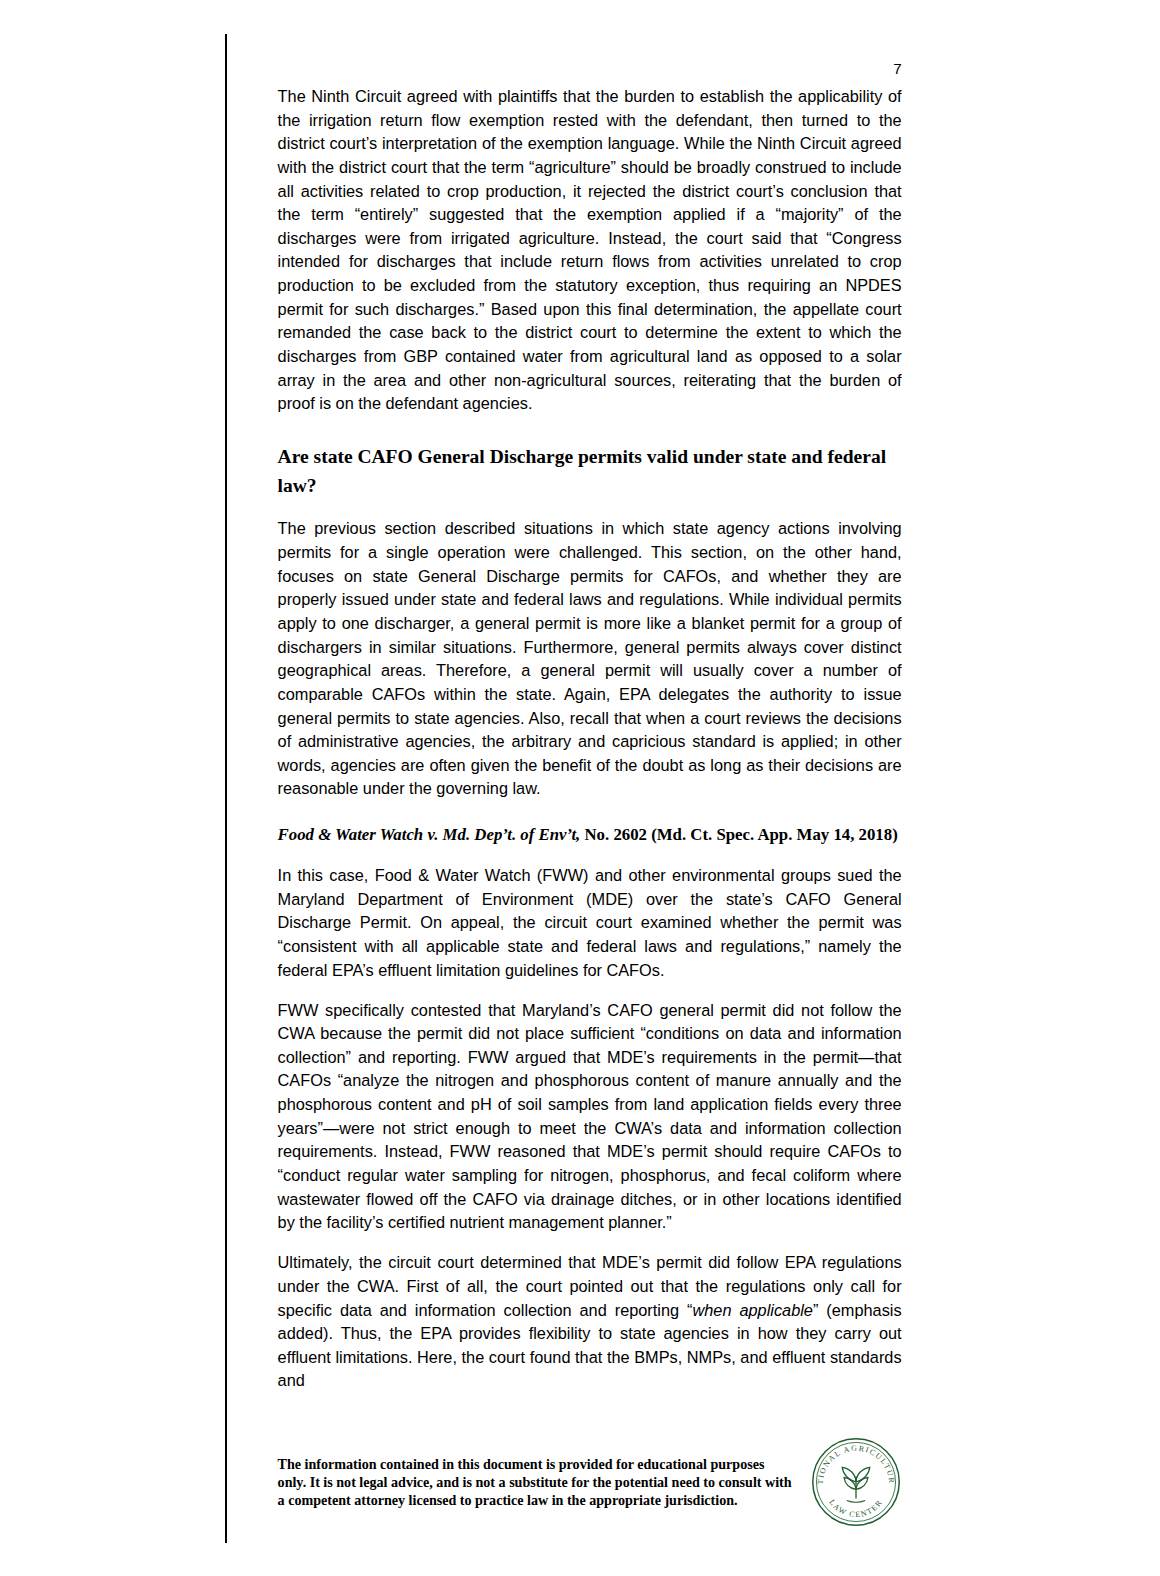7
The Ninth Circuit agreed with plaintiffs that the burden to establish the applicability of the irrigation return flow exemption rested with the defendant, then turned to the district court’s interpretation of the exemption language. While the Ninth Circuit agreed with the district court that the term “agriculture” should be broadly construed to include all activities related to crop production, it rejected the district court’s conclusion that the term “entirely” suggested that the exemption applied if a “majority” of the discharges were from irrigated agriculture. Instead, the court said that “Congress intended for discharges that include return flows from activities unrelated to crop production to be excluded from the statutory exception, thus requiring an NPDES permit for such discharges.” Based upon this final determination, the appellate court remanded the case back to the district court to determine the extent to which the discharges from GBP contained water from agricultural land as opposed to a solar array in the area and other non-agricultural sources, reiterating that the burden of proof is on the defendant agencies.
Are state CAFO General Discharge permits valid under state and federal law?
The previous section described situations in which state agency actions involving permits for a single operation were challenged. This section, on the other hand, focuses on state General Discharge permits for CAFOs, and whether they are properly issued under state and federal laws and regulations. While individual permits apply to one discharger, a general permit is more like a blanket permit for a group of dischargers in similar situations. Furthermore, general permits always cover distinct geographical areas. Therefore, a general permit will usually cover a number of comparable CAFOs within the state. Again, EPA delegates the authority to issue general permits to state agencies. Also, recall that when a court reviews the decisions of administrative agencies, the arbitrary and capricious standard is applied; in other words, agencies are often given the benefit of the doubt as long as their decisions are reasonable under the governing law.
Food & Water Watch v. Md. Dep’t. of Env’t, No. 2602 (Md. Ct. Spec. App. May 14, 2018)
In this case, Food & Water Watch (FWW) and other environmental groups sued the Maryland Department of Environment (MDE) over the state’s CAFO General Discharge Permit. On appeal, the circuit court examined whether the permit was “consistent with all applicable state and federal laws and regulations,” namely the federal EPA’s effluent limitation guidelines for CAFOs.
FWW specifically contested that Maryland’s CAFO general permit did not follow the CWA because the permit did not place sufficient “conditions on data and information collection” and reporting. FWW argued that MDE’s requirements in the permit—that CAFOs “analyze the nitrogen and phosphorous content of manure annually and the phosphorous content and pH of soil samples from land application fields every three years”—were not strict enough to meet the CWA’s data and information collection requirements. Instead, FWW reasoned that MDE’s permit should require CAFOs to “conduct regular water sampling for nitrogen, phosphorus, and fecal coliform where wastewater flowed off the CAFO via drainage ditches, or in other locations identified by the facility’s certified nutrient management planner.”
Ultimately, the circuit court determined that MDE’s permit did follow EPA regulations under the CWA. First of all, the court pointed out that the regulations only call for specific data and information collection and reporting “when applicable” (emphasis added). Thus, the EPA provides flexibility to state agencies in how they carry out effluent limitations. Here, the court found that the BMPs, NMPs, and effluent standards and
The information contained in this document is provided for educational purposes only. It is not legal advice, and is not a substitute for the potential need to consult with a competent attorney licensed to practice law in the appropriate jurisdiction.
NATIONAL AGRICULTURAL LAW CENTER